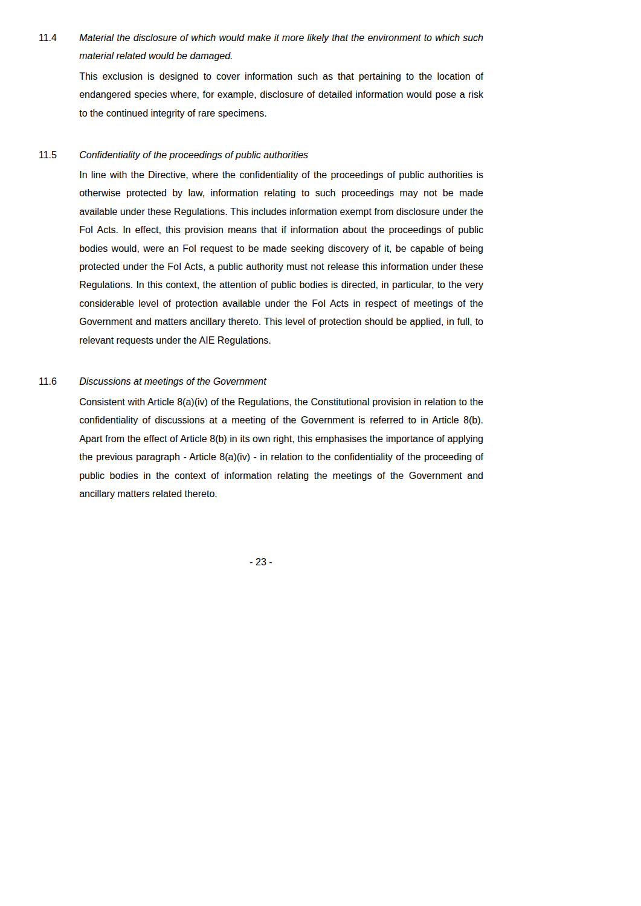11.4
Material the disclosure of which would make it more likely that the environment to which such material related would be damaged.
This exclusion is designed to cover information such as that pertaining to the location of endangered species where, for example, disclosure of detailed information would pose a risk to the continued integrity of rare specimens.
11.5
Confidentiality of the proceedings of public authorities
In line with the Directive, where the confidentiality of the proceedings of public authorities is otherwise protected by law, information relating to such proceedings may not be made available under these Regulations. This includes information exempt from disclosure under the FoI Acts. In effect, this provision means that if information about the proceedings of public bodies would, were an FoI request to be made seeking discovery of it, be capable of being protected under the FoI Acts, a public authority must not release this information under these Regulations. In this context, the attention of public bodies is directed, in particular, to the very considerable level of protection available under the FoI Acts in respect of meetings of the Government and matters ancillary thereto. This level of protection should be applied, in full, to relevant requests under the AIE Regulations.
11.6
Discussions at meetings of the Government
Consistent with Article 8(a)(iv) of the Regulations, the Constitutional provision in relation to the confidentiality of discussions at a meeting of the Government is referred to in Article 8(b). Apart from the effect of Article 8(b) in its own right, this emphasises the importance of applying the previous paragraph - Article 8(a)(iv) - in relation to the confidentiality of the proceeding of public bodies in the context of information relating the meetings of the Government and ancillary matters related thereto.
- 23 -